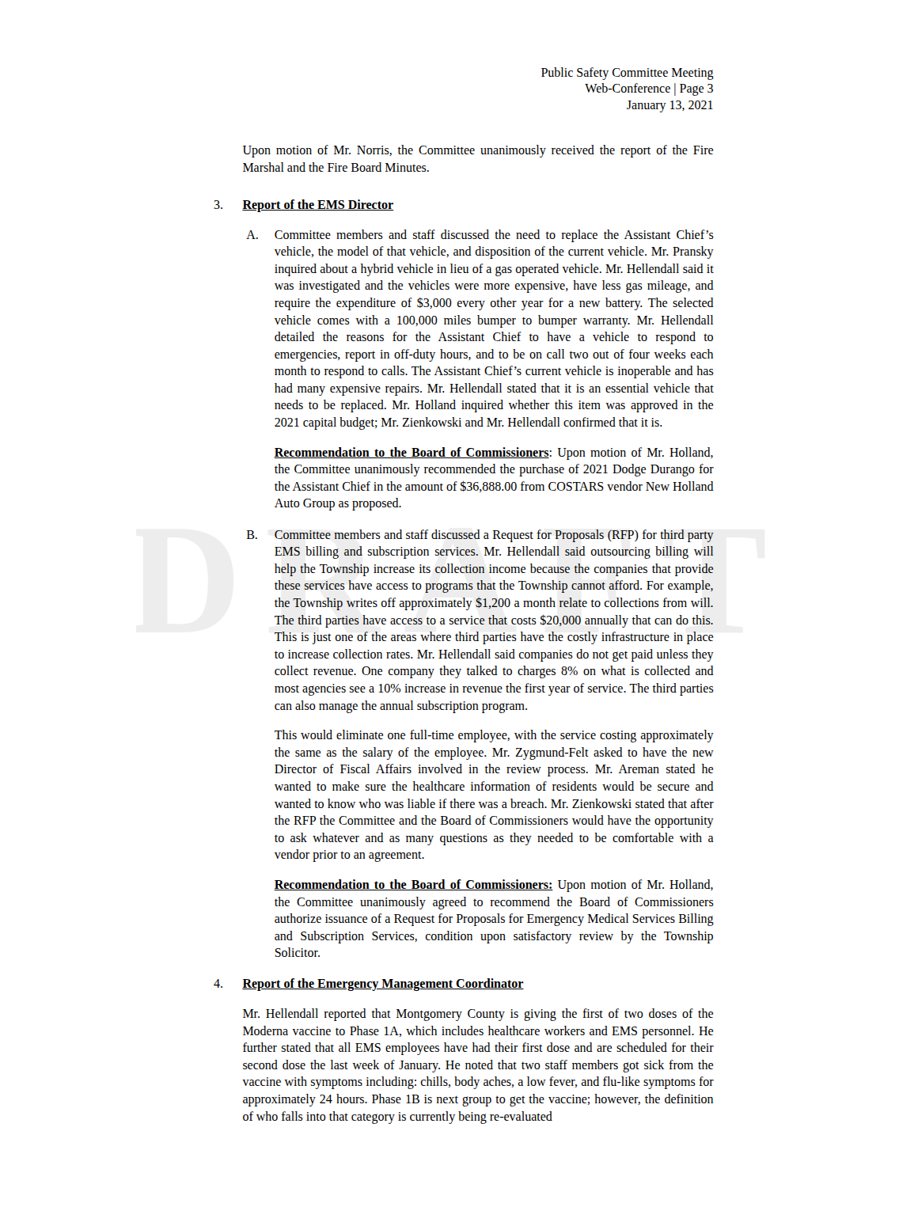DRAFT
Public Safety Committee Meeting
Web-Conference | Page 3
January 13, 2021
Upon motion of Mr. Norris, the Committee unanimously received the report of the Fire Marshal and the Fire Board Minutes.
Report of the EMS Director
Committee members and staff discussed the need to replace the Assistant Chief’s vehicle, the model of that vehicle, and disposition of the current vehicle. Mr. Pransky inquired about a hybrid vehicle in lieu of a gas operated vehicle. Mr. Hellendall said it was investigated and the vehicles were more expensive, have less gas mileage, and require the expenditure of $3,000 every other year for a new battery. The selected vehicle comes with a 100,000 miles bumper to bumper warranty. Mr. Hellendall detailed the reasons for the Assistant Chief to have a vehicle to respond to emergencies, report in off-duty hours, and to be on call two out of four weeks each month to respond to calls. The Assistant Chief’s current vehicle is inoperable and has had many expensive repairs. Mr. Hellendall stated that it is an essential vehicle that needs to be replaced. Mr. Holland inquired whether this item was approved in the 2021 capital budget; Mr. Zienkowski and Mr. Hellendall confirmed that it is.
Recommendation to the Board of Commissioners: Upon motion of Mr. Holland, the Committee unanimously recommended the purchase of 2021 Dodge Durango for the Assistant Chief in the amount of $36,888.00 from COSTARS vendor New Holland Auto Group as proposed.
Committee members and staff discussed a Request for Proposals (RFP) for third party EMS billing and subscription services. Mr. Hellendall said outsourcing billing will help the Township increase its collection income because the companies that provide these services have access to programs that the Township cannot afford. For example, the Township writes off approximately $1,200 a month relate to collections from will. The third parties have access to a service that costs $20,000 annually that can do this. This is just one of the areas where third parties have the costly infrastructure in place to increase collection rates. Mr. Hellendall said companies do not get paid unless they collect revenue. One company they talked to charges 8% on what is collected and most agencies see a 10% increase in revenue the first year of service. The third parties can also manage the annual subscription program.
This would eliminate one full-time employee, with the service costing approximately the same as the salary of the employee. Mr. Zygmund-Felt asked to have the new Director of Fiscal Affairs involved in the review process. Mr. Areman stated he wanted to make sure the healthcare information of residents would be secure and wanted to know who was liable if there was a breach. Mr. Zienkowski stated that after the RFP the Committee and the Board of Commissioners would have the opportunity to ask whatever and as many questions as they needed to be comfortable with a vendor prior to an agreement.
Recommendation to the Board of Commissioners: Upon motion of Mr. Holland, the Committee unanimously agreed to recommend the Board of Commissioners authorize issuance of a Request for Proposals for Emergency Medical Services Billing and Subscription Services, condition upon satisfactory review by the Township Solicitor.
Report of the Emergency Management Coordinator
Mr. Hellendall reported that Montgomery County is giving the first of two doses of the Moderna vaccine to Phase 1A, which includes healthcare workers and EMS personnel. He further stated that all EMS employees have had their first dose and are scheduled for their second dose the last week of January. He noted that two staff members got sick from the vaccine with symptoms including: chills, body aches, a low fever, and flu-like symptoms for approximately 24 hours. Phase 1B is next group to get the vaccine; however, the definition of who falls into that category is currently being re-evaluated